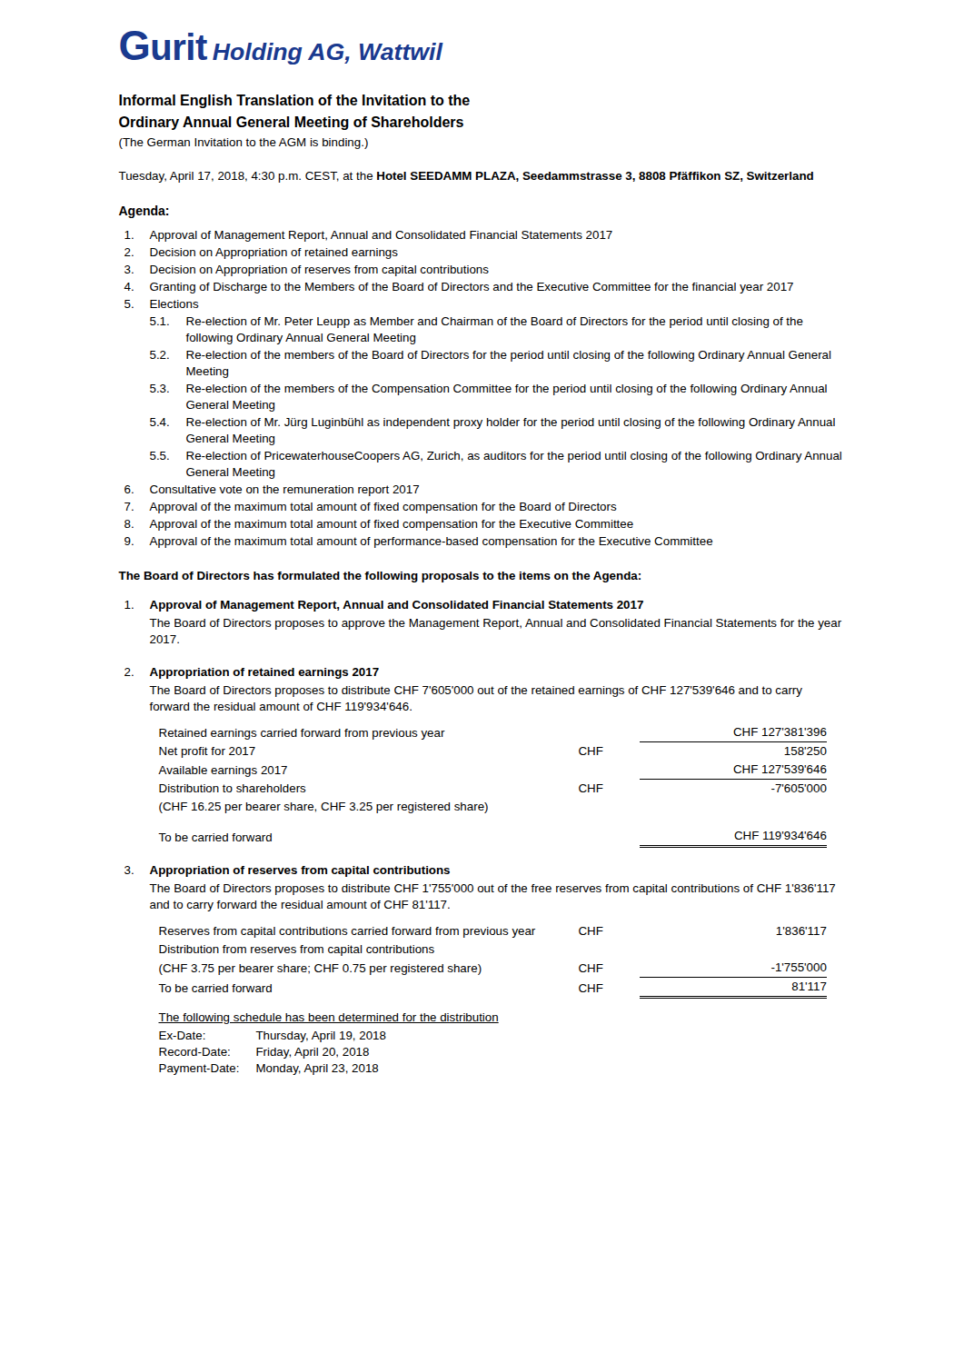Gurit Holding AG, Wattwil
Informal English Translation of the Invitation to the
Ordinary Annual General Meeting of Shareholders
(The German Invitation to the AGM is binding.)
Tuesday, April 17, 2018, 4:30 p.m. CEST, at the Hotel SEEDAMM PLAZA, Seedammstrasse 3, 8808 Pfäffikon SZ, Switzerland
Agenda:
1. Approval of Management Report, Annual and Consolidated Financial Statements 2017
2. Decision on Appropriation of retained earnings
3. Decision on Appropriation of reserves from capital contributions
4. Granting of Discharge to the Members of the Board of Directors and the Executive Committee for the financial year 2017
5. Elections
5.1. Re-election of Mr. Peter Leupp as Member and Chairman of the Board of Directors for the period until closing of the following Ordinary Annual General Meeting
5.2. Re-election of the members of the Board of Directors for the period until closing of the following Ordinary Annual General Meeting
5.3. Re-election of the members of the Compensation Committee for the period until closing of the following Ordinary Annual General Meeting
5.4. Re-election of Mr. Jürg Luginbühl as independent proxy holder for the period until closing of the following Ordinary Annual General Meeting
5.5. Re-election of PricewaterhouseCoopers AG, Zurich, as auditors for the period until closing of the following Ordinary Annual General Meeting
6. Consultative vote on the remuneration report 2017
7. Approval of the maximum total amount of fixed compensation for the Board of Directors
8. Approval of the maximum total amount of fixed compensation for the Executive Committee
9. Approval of the maximum total amount of performance-based compensation for the Executive Committee
The Board of Directors has formulated the following proposals to the items on the Agenda:
1.
Approval of Management Report, Annual and Consolidated Financial Statements 2017
The Board of Directors proposes to approve the Management Report, Annual and Consolidated Financial Statements for the year 2017.
2.
Appropriation of retained earnings 2017
The Board of Directors proposes to distribute CHF 7'605'000 out of the retained earnings of CHF 127'539'646 and to carry forward the residual amount of CHF 119'934'646.
| Retained earnings carried forward from previous year | | CHF 127'381'396 |
| Net profit for 2017 | CHF | 158'250 |
| Available earnings 2017 | | CHF 127'539'646 |
| Distribution to shareholders | CHF | -7'605'000 |
| (CHF 16.25 per bearer share, CHF 3.25 per registered share) | | |
| To be carried forward | | CHF 119'934'646 |
3.
Appropriation of reserves from capital contributions
The Board of Directors proposes to distribute CHF 1'755'000 out of the free reserves from capital contributions of CHF 1'836'117 and to carry forward the residual amount of CHF 81'117.
| Reserves from capital contributions carried forward from previous year | CHF | 1'836'117 |
| Distribution from reserves from capital contributions | | |
| (CHF 3.75 per bearer share; CHF 0.75 per registered share) | CHF | -1'755'000 |
| To be carried forward | CHF | 81'117 |
The following schedule has been determined for the distribution
| Ex-Date: | Thursday, April 19, 2018 |
| Record-Date: | Friday, April 20, 2018 |
| Payment-Date: | Monday, April 23, 2018 |